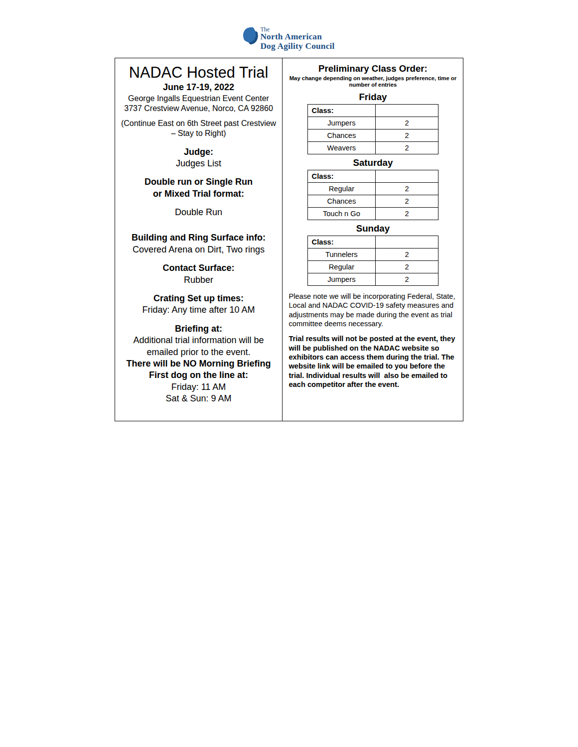The
North American
Dog Agility Council
| NADAC Hosted Trial June 17-19, 2022 George Ingalls Equestrian Event Center 3737 Crestview Avenue, Norco, CA 92860 (Continue East on 6th Street past Crestview – Stay to Right) Judge: Judges List Double run or Single Run or Mixed Trial format: Double Run Building and Ring Surface info: Covered Arena on Dirt, Two rings Contact Surface: Rubber Crating Set up times: Friday: Any time after 10 AM Briefing at: Additional trial information will be emailed prior to the event. There will be NO Morning Briefing First dog on the line at: Friday: 11 AM Sat & Sun: 9 AM | Preliminary Class Order: May change depending on weather, judges preference, time or number of entries Friday / Class: / / / Jumpers / 2 / / Chances / 2 / / Weavers / 2 / Saturday / Class: / / / Regular / 2 / / Chances / 2 / / Touch n Go / 2 / Sunday / Class: / / / Tunnelers / 2 / / Regular / 2 / / Jumpers / 2 / Please note we will be incorporating Federal, State, Local and NADAC COVID-19 safety measures and adjustments may be made during the event as trial committee deems necessary. Trial results will not be posted at the event, they will be published on the NADAC website so exhibitors can access them during the trial. The website link will be emailed to you before the trial. Individual results will also be emailed to each competitor after the event. |